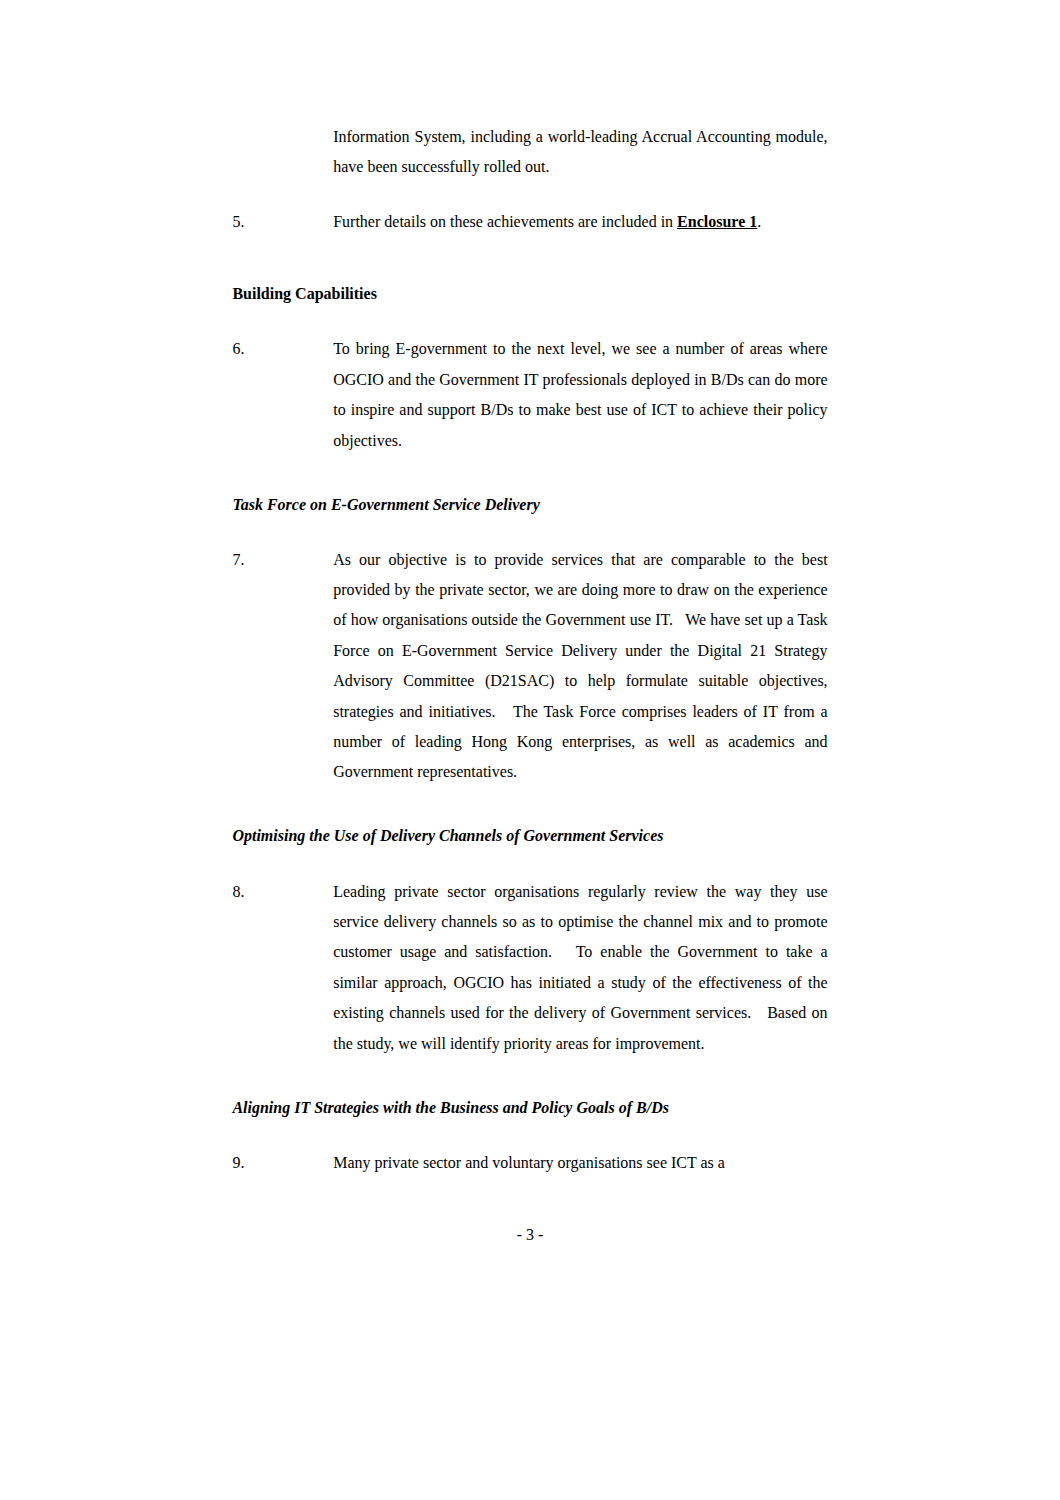Information System, including a world-leading Accrual Accounting module, have been successfully rolled out.
5. Further details on these achievements are included in Enclosure 1.
Building Capabilities
6. To bring E-government to the next level, we see a number of areas where OGCIO and the Government IT professionals deployed in B/Ds can do more to inspire and support B/Ds to make best use of ICT to achieve their policy objectives.
Task Force on E-Government Service Delivery
7. As our objective is to provide services that are comparable to the best provided by the private sector, we are doing more to draw on the experience of how organisations outside the Government use IT. We have set up a Task Force on E-Government Service Delivery under the Digital 21 Strategy Advisory Committee (D21SAC) to help formulate suitable objectives, strategies and initiatives. The Task Force comprises leaders of IT from a number of leading Hong Kong enterprises, as well as academics and Government representatives.
Optimising the Use of Delivery Channels of Government Services
8. Leading private sector organisations regularly review the way they use service delivery channels so as to optimise the channel mix and to promote customer usage and satisfaction. To enable the Government to take a similar approach, OGCIO has initiated a study of the effectiveness of the existing channels used for the delivery of Government services. Based on the study, we will identify priority areas for improvement.
Aligning IT Strategies with the Business and Policy Goals of B/Ds
9. Many private sector and voluntary organisations see ICT as a
- 3 -